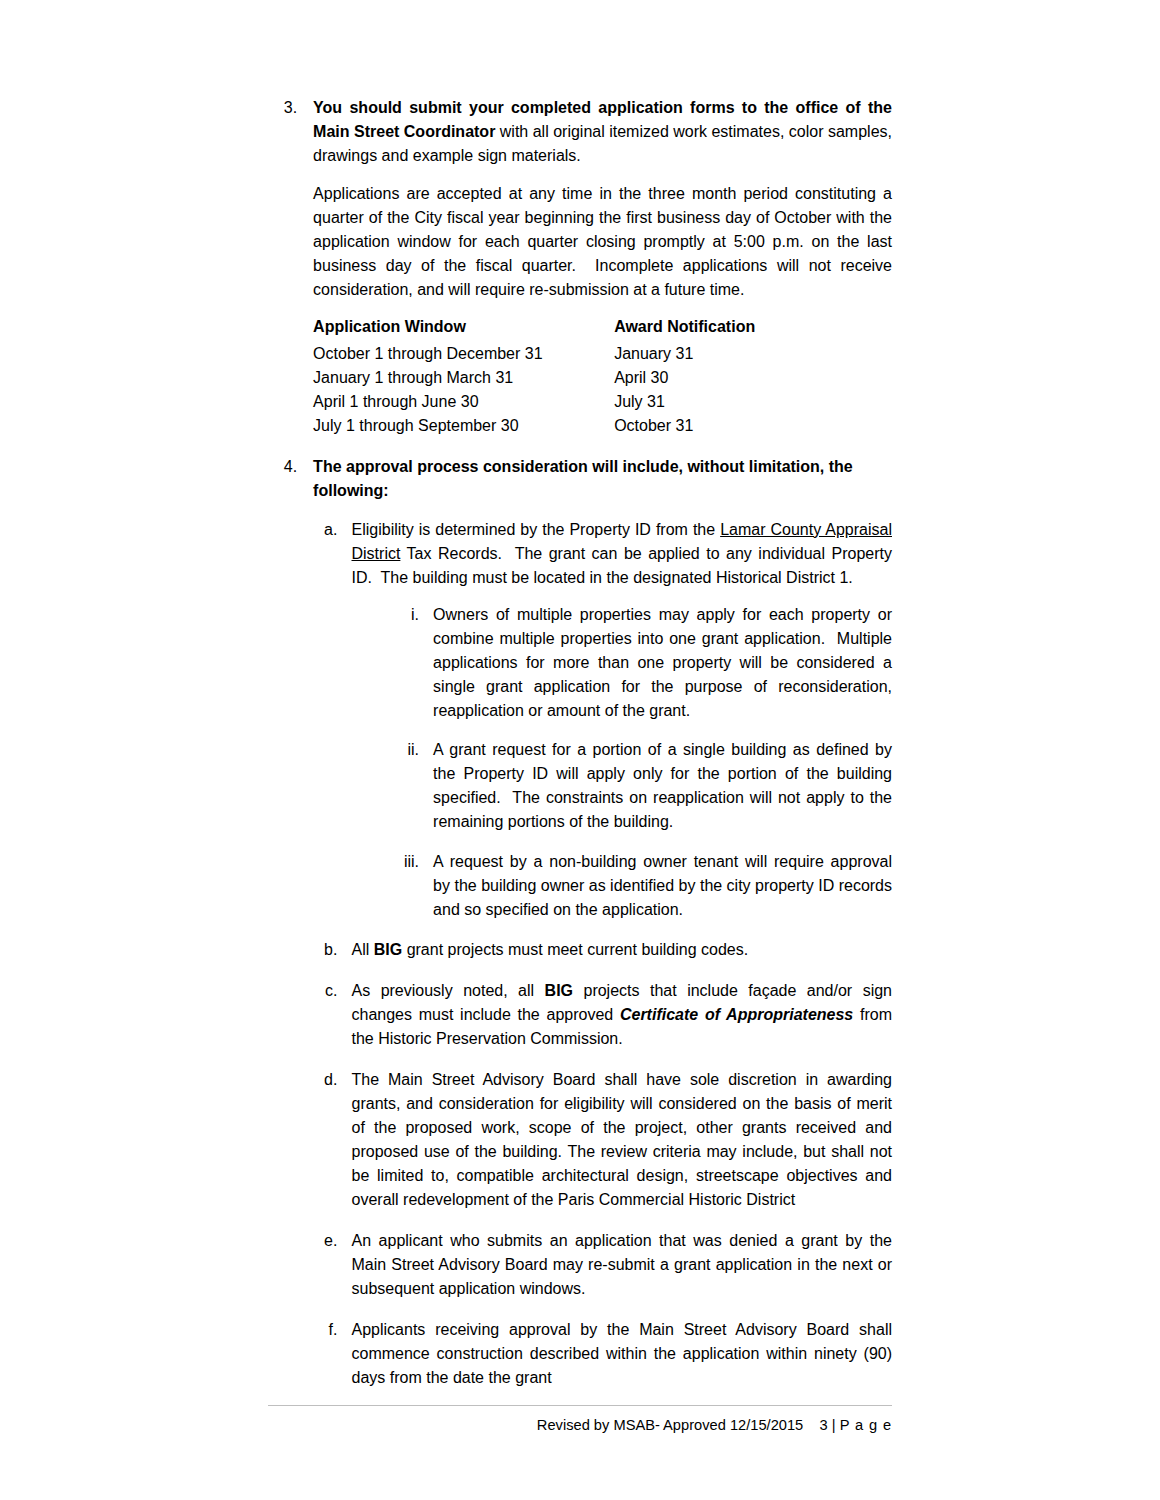You should submit your completed application forms to the office of the Main Street Coordinator with all original itemized work estimates, color samples, drawings and example sign materials.
Applications are accepted at any time in the three month period constituting a quarter of the City fiscal year beginning the first business day of October with the application window for each quarter closing promptly at 5:00 p.m. on the last business day of the fiscal quarter. Incomplete applications will not receive consideration, and will require re-submission at a future time.
| Application Window | Award Notification |
| --- | --- |
| October 1 through December 31 | January 31 |
| January 1 through March 31 | April 30 |
| April 1 through June 30 | July 31 |
| July 1 through September 30 | October 31 |
The approval process consideration will include, without limitation, the following:
Eligibility is determined by the Property ID from the Lamar County Appraisal District Tax Records. The grant can be applied to any individual Property ID. The building must be located in the designated Historical District 1.
Owners of multiple properties may apply for each property or combine multiple properties into one grant application. Multiple applications for more than one property will be considered a single grant application for the purpose of reconsideration, reapplication or amount of the grant.
A grant request for a portion of a single building as defined by the Property ID will apply only for the portion of the building specified. The constraints on reapplication will not apply to the remaining portions of the building.
A request by a non-building owner tenant will require approval by the building owner as identified by the city property ID records and so specified on the application.
All BIG grant projects must meet current building codes.
As previously noted, all BIG projects that include façade and/or sign changes must include the approved Certificate of Appropriateness from the Historic Preservation Commission.
The Main Street Advisory Board shall have sole discretion in awarding grants, and consideration for eligibility will considered on the basis of merit of the proposed work, scope of the project, other grants received and proposed use of the building. The review criteria may include, but shall not be limited to, compatible architectural design, streetscape objectives and overall redevelopment of the Paris Commercial Historic District
An applicant who submits an application that was denied a grant by the Main Street Advisory Board may re-submit a grant application in the next or subsequent application windows.
Applicants receiving approval by the Main Street Advisory Board shall commence construction described within the application within ninety (90) days from the date the grant
Revised by MSAB- Approved 12/15/2015 3 | P a g e